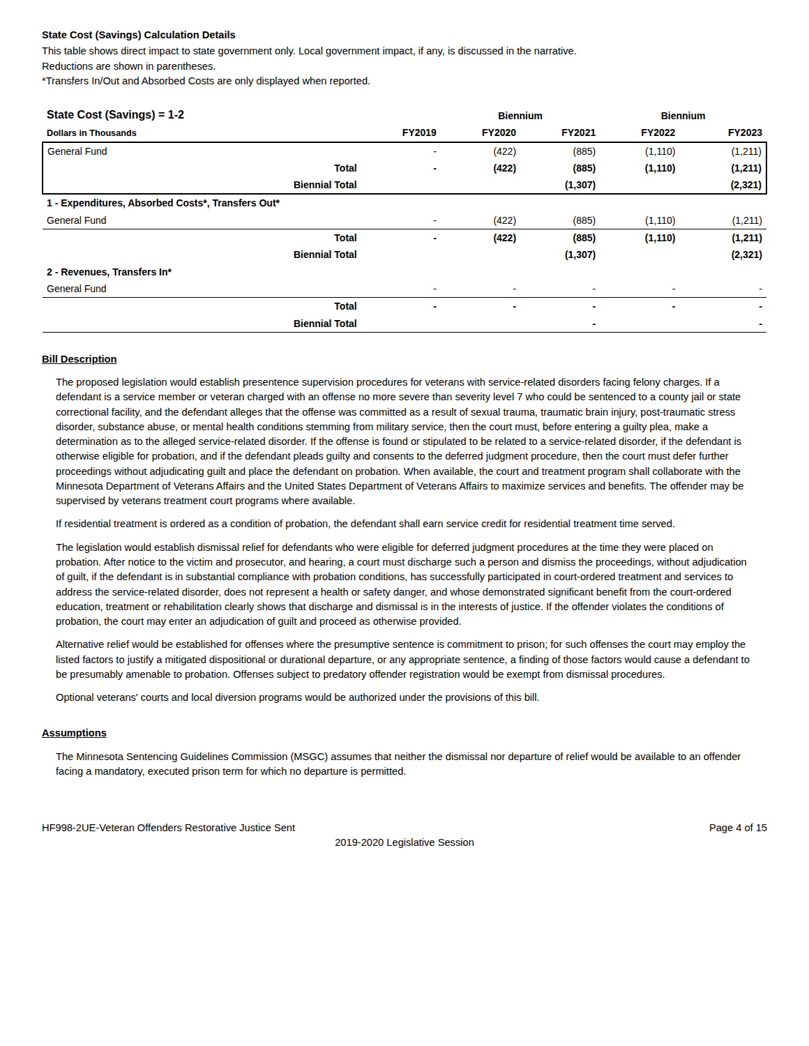State Cost (Savings) Calculation Details
This table shows direct impact to state government only. Local government impact, if any, is discussed in the narrative.
Reductions are shown in parentheses.
*Transfers In/Out and Absorbed Costs are only displayed when reported.
| State Cost (Savings) = 1-2 | | Biennium | Biennium |
| Dollars in Thousands | | FY2019 | FY2020 | FY2021 | FY2022 | FY2023 |
| General Fund | | - | (422) | (885) | (1,110) | (1,211) |
| | Total | - | (422) | (885) | (1,110) | (1,211) |
| | Biennial Total | | | (1,307) | | (2,321) |
| 1 - Expenditures, Absorbed Costs*, Transfers Out* |
| General Fund | | - | (422) | (885) | (1,110) | (1,211) |
| | Total | - | (422) | (885) | (1,110) | (1,211) |
| | Biennial Total | | | (1,307) | | (2,321) |
| 2 - Revenues, Transfers In* |
| General Fund | | - | - | - | - | - |
| | Total | - | - | - | - | - |
| | Biennial Total | | | - | | - |
Bill Description
The proposed legislation would establish presentence supervision procedures for veterans with service-related disorders facing felony charges. If a defendant is a service member or veteran charged with an offense no more severe than severity level 7 who could be sentenced to a county jail or state correctional facility, and the defendant alleges that the offense was committed as a result of sexual trauma, traumatic brain injury, post-traumatic stress disorder, substance abuse, or mental health conditions stemming from military service, then the court must, before entering a guilty plea, make a determination as to the alleged service-related disorder. If the offense is found or stipulated to be related to a service-related disorder, if the defendant is otherwise eligible for probation, and if the defendant pleads guilty and consents to the deferred judgment procedure, then the court must defer further proceedings without adjudicating guilt and place the defendant on probation. When available, the court and treatment program shall collaborate with the Minnesota Department of Veterans Affairs and the United States Department of Veterans Affairs to maximize services and benefits. The offender may be supervised by veterans treatment court programs where available.
If residential treatment is ordered as a condition of probation, the defendant shall earn service credit for residential treatment time served.
The legislation would establish dismissal relief for defendants who were eligible for deferred judgment procedures at the time they were placed on probation. After notice to the victim and prosecutor, and hearing, a court must discharge such a person and dismiss the proceedings, without adjudication of guilt, if the defendant is in substantial compliance with probation conditions, has successfully participated in court-ordered treatment and services to address the service-related disorder, does not represent a health or safety danger, and whose demonstrated significant benefit from the court-ordered education, treatment or rehabilitation clearly shows that discharge and dismissal is in the interests of justice. If the offender violates the conditions of probation, the court may enter an adjudication of guilt and proceed as otherwise provided.
Alternative relief would be established for offenses where the presumptive sentence is commitment to prison; for such offenses the court may employ the listed factors to justify a mitigated dispositional or durational departure, or any appropriate sentence, a finding of those factors would cause a defendant to be presumably amenable to probation. Offenses subject to predatory offender registration would be exempt from dismissal procedures.
Optional veterans' courts and local diversion programs would be authorized under the provisions of this bill.
Assumptions
The Minnesota Sentencing Guidelines Commission (MSGC) assumes that neither the dismissal nor departure of relief would be available to an offender facing a mandatory, executed prison term for which no departure is permitted.
HF998-2UE-Veteran Offenders Restorative Justice Sent
Page 4 of 15
2019-2020 Legislative Session